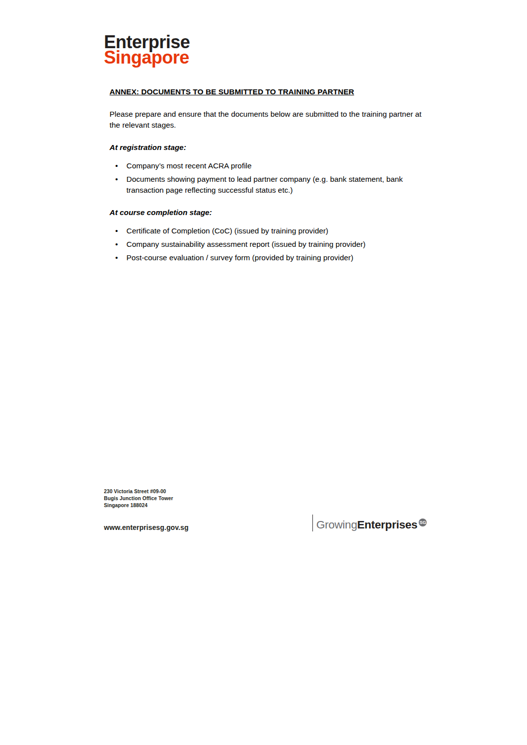Enterprise Singapore
ANNEX: DOCUMENTS TO BE SUBMITTED TO TRAINING PARTNER
Please prepare and ensure that the documents below are submitted to the training partner at the relevant stages.
At registration stage:
Company’s most recent ACRA profile
Documents showing payment to lead partner company (e.g. bank statement, bank transaction page reflecting successful status etc.)
At course completion stage:
Certificate of Completion (CoC) (issued by training provider)
Company sustainability assessment report (issued by training provider)
Post-course evaluation / survey form (provided by training provider)
230 Victoria Street #09-00
Bugis Junction Office Tower
Singapore 188024
www.enterprisesg.gov.sg
Growing Enterprises SG